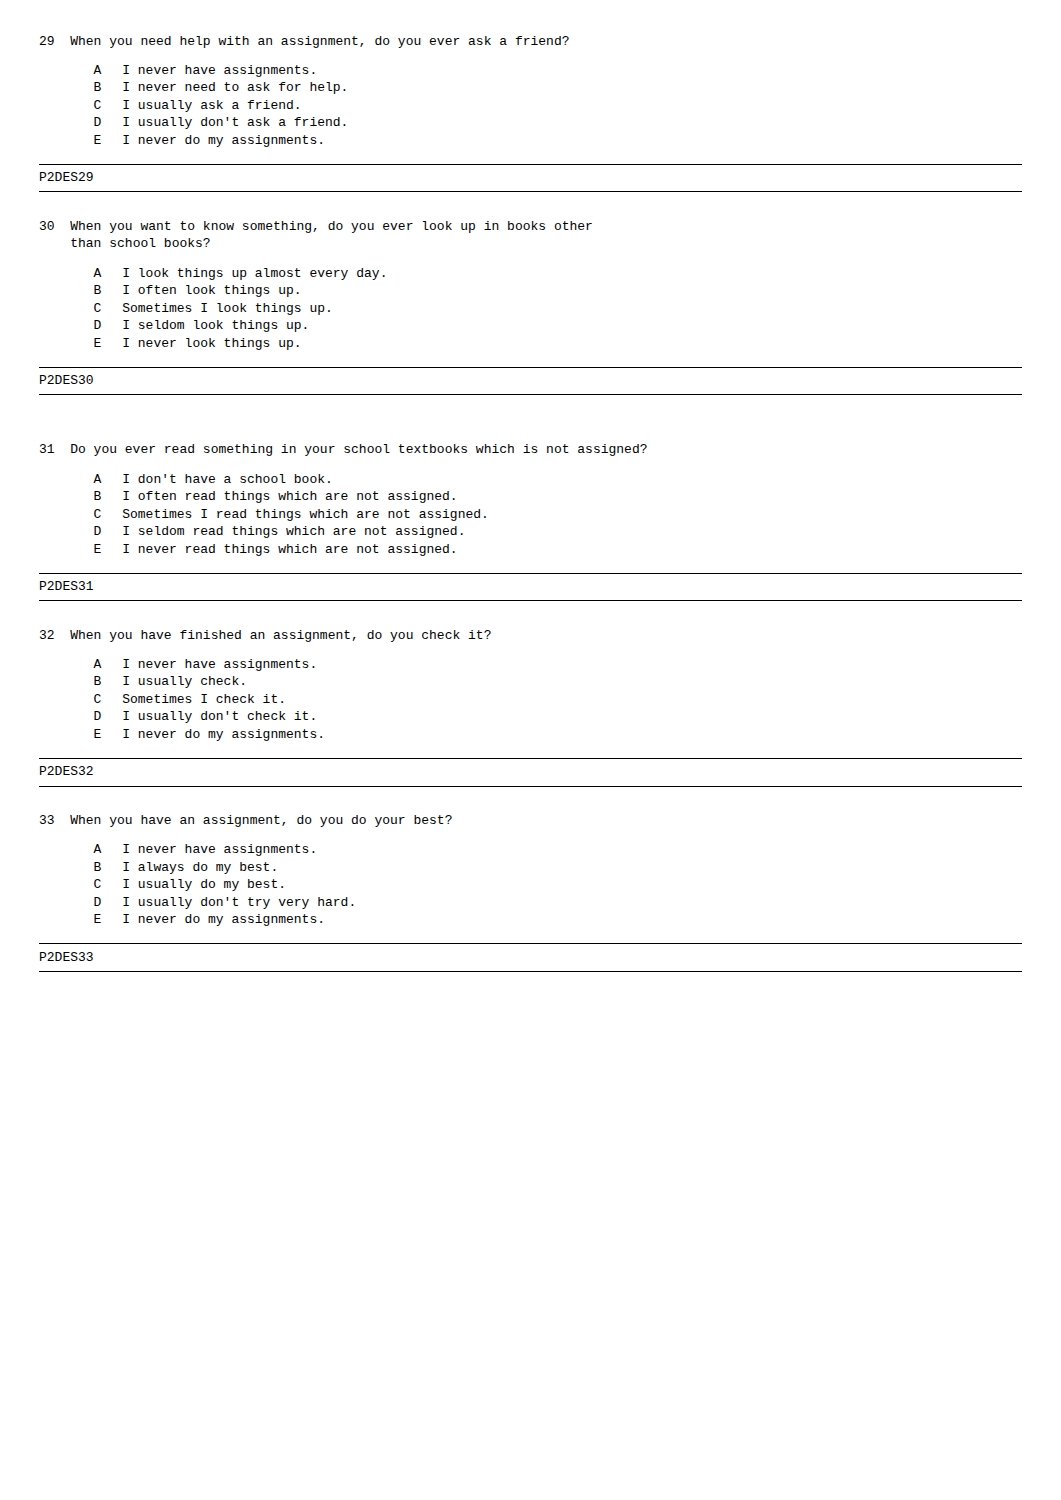29 When you need help with an assignment, do you ever ask a friend?
AI never have assignments.
BI never need to ask for help.
CI usually ask a friend.
DI usually don't ask a friend.
EI never do my assignments.
P2DES29
30 When you want to know something, do you ever look up in books other than school books?
AI look things up almost every day.
BI often look things up.
CSometimes I look things up.
DI seldom look things up.
EI never look things up.
P2DES30
31 Do you ever read something in your school textbooks which is not assigned?
AI don't have a school book.
BI often read things which are not assigned.
CSometimes I read things which are not assigned.
DI seldom read things which are not assigned.
EI never read things which are not assigned.
P2DES31
32 When you have finished an assignment, do you check it?
AI never have assignments.
BI usually check.
CSometimes I check it.
DI usually don't check it.
EI never do my assignments.
P2DES32
33 When you have an assignment, do you do your best?
AI never have assignments.
BI always do my best.
CI usually do my best.
DI usually don't try very hard.
EI never do my assignments.
P2DES33